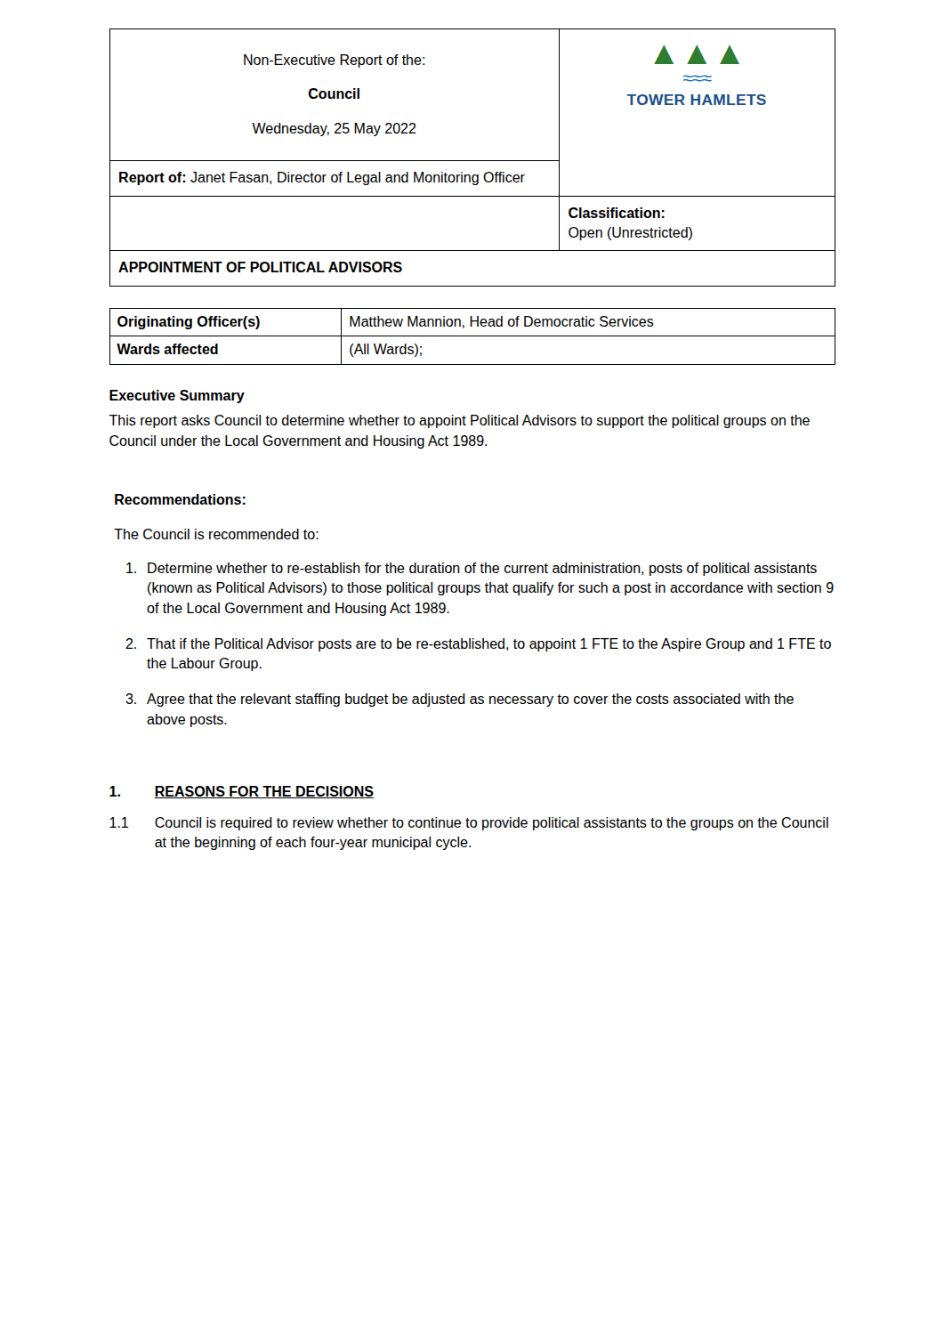| Non-Executive Report of the: Council Wednesday, 25 May 2022 | ▲▲▲ ≈≈≈ TOWER HAMLETS |
| Report of: Janet Fasan, Director of Legal and Monitoring Officer |
| | Classification: Open (Unrestricted) |
| APPOINTMENT OF POLITICAL ADVISORS |
| Originating Officer(s) | Matthew Mannion, Head of Democratic Services |
| Wards affected | (All Wards); |
Executive Summary
This report asks Council to determine whether to appoint Political Advisors to support the political groups on the Council under the Local Government and Housing Act 1989.
Recommendations:
The Council is recommended to:
Determine whether to re-establish for the duration of the current administration, posts of political assistants (known as Political Advisors) to those political groups that qualify for such a post in accordance with section 9 of the Local Government and Housing Act 1989.
That if the Political Advisor posts are to be re-established, to appoint 1 FTE to the Aspire Group and 1 FTE to the Labour Group.
Agree that the relevant staffing budget be adjusted as necessary to cover the costs associated with the above posts.
1. REASONS FOR THE DECISIONS
1.1
Council is required to review whether to continue to provide political assistants to the groups on the Council at the beginning of each four-year municipal cycle.